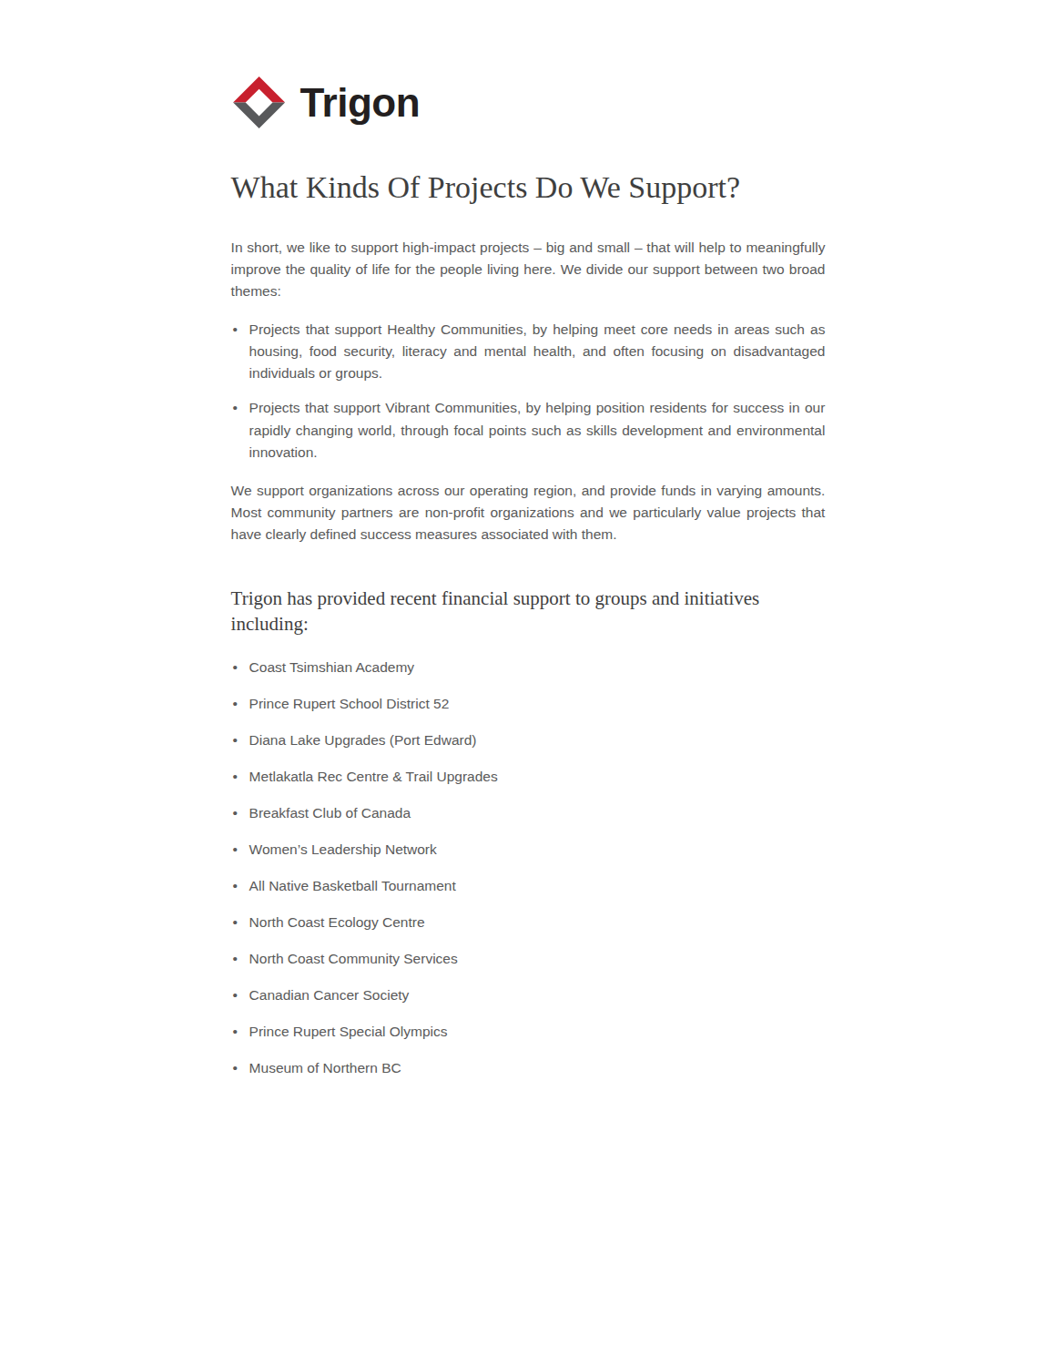Trigon
What Kinds Of Projects Do We Support?
In short, we like to support high-impact projects – big and small – that will help to meaningfully improve the quality of life for the people living here. We divide our support between two broad themes:
Projects that support Healthy Communities, by helping meet core needs in areas such as housing, food security, literacy and mental health, and often focusing on disadvantaged individuals or groups.
Projects that support Vibrant Communities, by helping position residents for success in our rapidly changing world, through focal points such as skills development and environmental innovation.
We support organizations across our operating region, and provide funds in varying amounts. Most community partners are non-profit organizations and we particularly value projects that have clearly defined success measures associated with them.
Trigon has provided recent financial support to groups and initiatives including:
Coast Tsimshian Academy
Prince Rupert School District 52
Diana Lake Upgrades (Port Edward)
Metlakatla Rec Centre & Trail Upgrades
Breakfast Club of Canada
Women’s Leadership Network
All Native Basketball Tournament
North Coast Ecology Centre
North Coast Community Services
Canadian Cancer Society
Prince Rupert Special Olympics
Museum of Northern BC